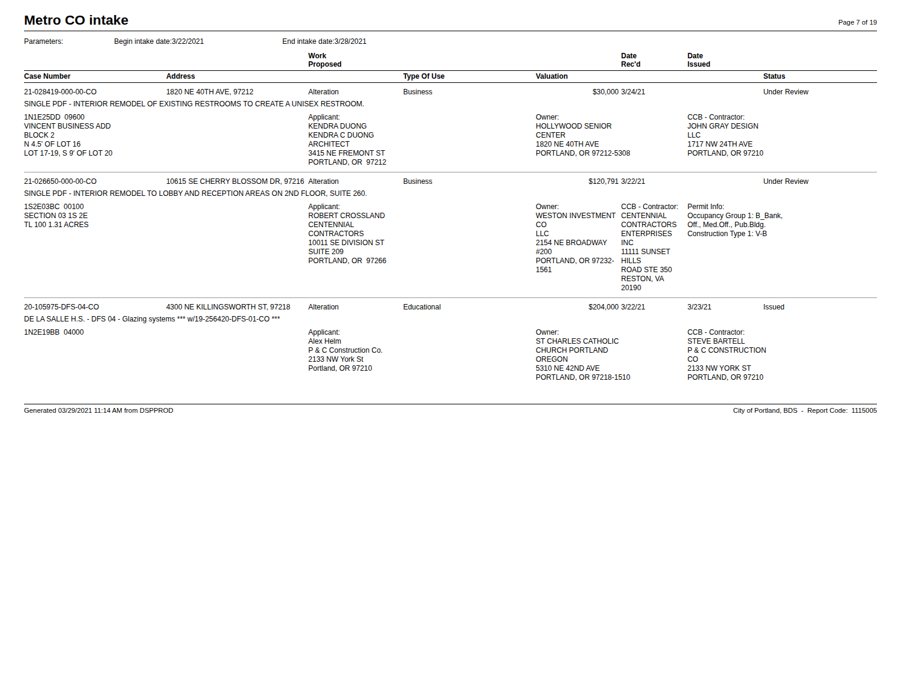Metro CO intake
Page 7 of 19
Parameters:
Begin intake date:3/22/2021
End intake date:3/28/2021
| | | Work Proposed | | | Date Rec'd | Date Issued | |
| --- | --- | --- | --- | --- | --- | --- | --- |
| Case Number | Address | | Type Of Use | Valuation | | | Status |
| 21-028419-000-00-CO | 1820 NE 40TH AVE, 97212 | Alteration | Business | $30,000 | 3/24/21 | | Under Review |
| SINGLE PDF - INTERIOR REMODEL OF EXISTING RESTROOMS TO CREATE A UNISEX RESTROOM. |
| 1N1E25DD 09600 VINCENT BUSINESS ADD BLOCK 2 N 4.5' OF LOT 16 LOT 17-19, S 9' OF LOT 20 | | Applicant: KENDRA DUONG KENDRA C DUONG ARCHITECT 3415 NE FREMONT ST PORTLAND, OR 97212 | Owner: HOLLYWOOD SENIOR CENTER 1820 NE 40TH AVE PORTLAND, OR 97212-5308 | CCB - Contractor: JOHN GRAY DESIGN LLC 1717 NW 24TH AVE PORTLAND, OR 97210 |
| 21-026650-000-00-CO | 10615 SE CHERRY BLOSSOM DR, 97216 | Alteration | Business | $120,791 | 3/22/21 | | Under Review |
| SINGLE PDF - INTERIOR REMODEL TO LOBBY AND RECEPTION AREAS ON 2ND FLOOR, SUITE 260. |
| 1S2E03BC 00100 SECTION 03 1S 2E TL 100 1.31 ACRES | | Applicant: ROBERT CROSSLAND CENTENNIAL CONTRACTORS 10011 SE DIVISION ST SUITE 209 PORTLAND, OR 97266 | Owner: WESTON INVESTMENT CO LLC 2154 NE BROADWAY #200 PORTLAND, OR 97232-1561 | CCB - Contractor: CENTENNIAL CONTRACTORS ENTERPRISES INC 11111 SUNSET HILLS ROAD STE 350 RESTON, VA 20190 | Permit Info: Occupancy Group 1: B_Bank, Off., Med.Off., Pub.Bldg. Construction Type 1: V-B |
| 20-105975-DFS-04-CO | 4300 NE KILLINGSWORTH ST, 97218 | Alteration | Educational | $204,000 | 3/22/21 | 3/23/21 | Issued |
| DE LA SALLE H.S. - DFS 04 - Glazing systems *** w/19-256420-DFS-01-CO *** |
| 1N2E19BB 04000 | | Applicant: Alex Helm P & C Construction Co. 2133 NW York St Portland, OR 97210 | Owner: ST CHARLES CATHOLIC CHURCH PORTLAND OREGON 5310 NE 42ND AVE PORTLAND, OR 97218-1510 | CCB - Contractor: STEVE BARTELL P & C CONSTRUCTION CO 2133 NW YORK ST PORTLAND, OR 97210 |
Generated 03/29/2021 11:14 AM from DSPPROD
City of Portland, BDS - Report Code: 1115005